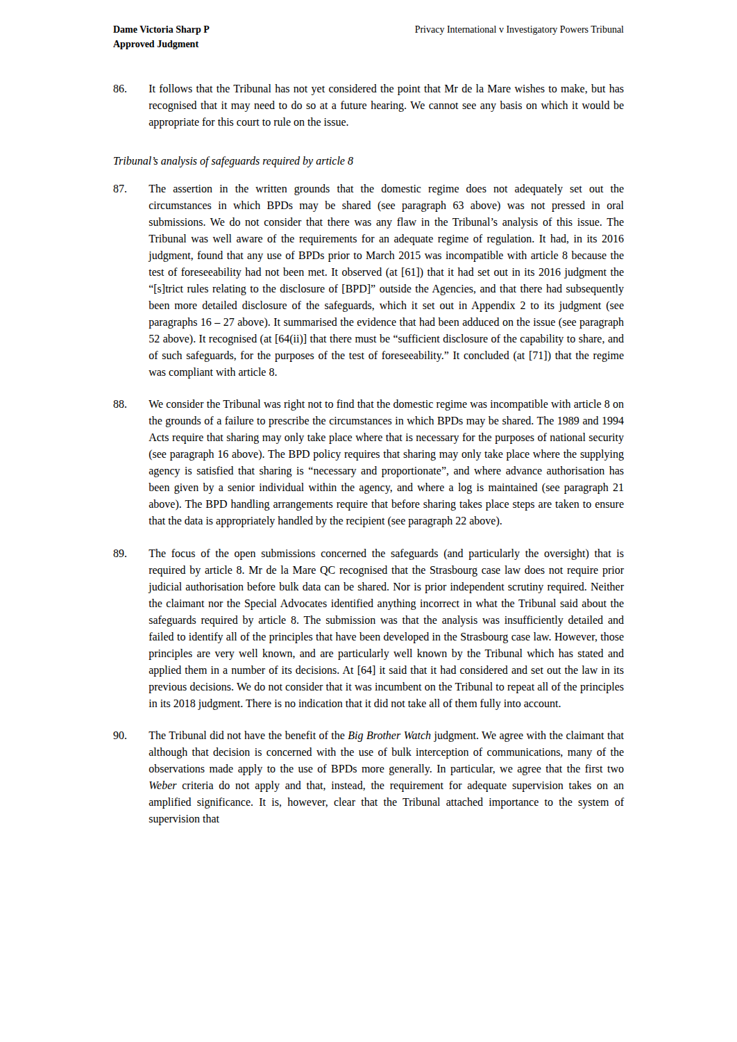Dame Victoria Sharp P
Approved Judgment
Privacy International v Investigatory Powers Tribunal
It follows that the Tribunal has not yet considered the point that Mr de la Mare wishes to make, but has recognised that it may need to do so at a future hearing. We cannot see any basis on which it would be appropriate for this court to rule on the issue.
Tribunal’s analysis of safeguards required by article 8
The assertion in the written grounds that the domestic regime does not adequately set out the circumstances in which BPDs may be shared (see paragraph 63 above) was not pressed in oral submissions. We do not consider that there was any flaw in the Tribunal’s analysis of this issue. The Tribunal was well aware of the requirements for an adequate regime of regulation. It had, in its 2016 judgment, found that any use of BPDs prior to March 2015 was incompatible with article 8 because the test of foreseeability had not been met. It observed (at [61]) that it had set out in its 2016 judgment the “[s]trict rules relating to the disclosure of [BPD]” outside the Agencies, and that there had subsequently been more detailed disclosure of the safeguards, which it set out in Appendix 2 to its judgment (see paragraphs 16 – 27 above). It summarised the evidence that had been adduced on the issue (see paragraph 52 above). It recognised (at [64(ii)] that there must be “sufficient disclosure of the capability to share, and of such safeguards, for the purposes of the test of foreseeability.” It concluded (at [71]) that the regime was compliant with article 8.
We consider the Tribunal was right not to find that the domestic regime was incompatible with article 8 on the grounds of a failure to prescribe the circumstances in which BPDs may be shared. The 1989 and 1994 Acts require that sharing may only take place where that is necessary for the purposes of national security (see paragraph 16 above). The BPD policy requires that sharing may only take place where the supplying agency is satisfied that sharing is “necessary and proportionate”, and where advance authorisation has been given by a senior individual within the agency, and where a log is maintained (see paragraph 21 above). The BPD handling arrangements require that before sharing takes place steps are taken to ensure that the data is appropriately handled by the recipient (see paragraph 22 above).
The focus of the open submissions concerned the safeguards (and particularly the oversight) that is required by article 8. Mr de la Mare QC recognised that the Strasbourg case law does not require prior judicial authorisation before bulk data can be shared. Nor is prior independent scrutiny required. Neither the claimant nor the Special Advocates identified anything incorrect in what the Tribunal said about the safeguards required by article 8. The submission was that the analysis was insufficiently detailed and failed to identify all of the principles that have been developed in the Strasbourg case law. However, those principles are very well known, and are particularly well known by the Tribunal which has stated and applied them in a number of its decisions. At [64] it said that it had considered and set out the law in its previous decisions. We do not consider that it was incumbent on the Tribunal to repeat all of the principles in its 2018 judgment. There is no indication that it did not take all of them fully into account.
The Tribunal did not have the benefit of the Big Brother Watch judgment. We agree with the claimant that although that decision is concerned with the use of bulk interception of communications, many of the observations made apply to the use of BPDs more generally. In particular, we agree that the first two Weber criteria do not apply and that, instead, the requirement for adequate supervision takes on an amplified significance. It is, however, clear that the Tribunal attached importance to the system of supervision that